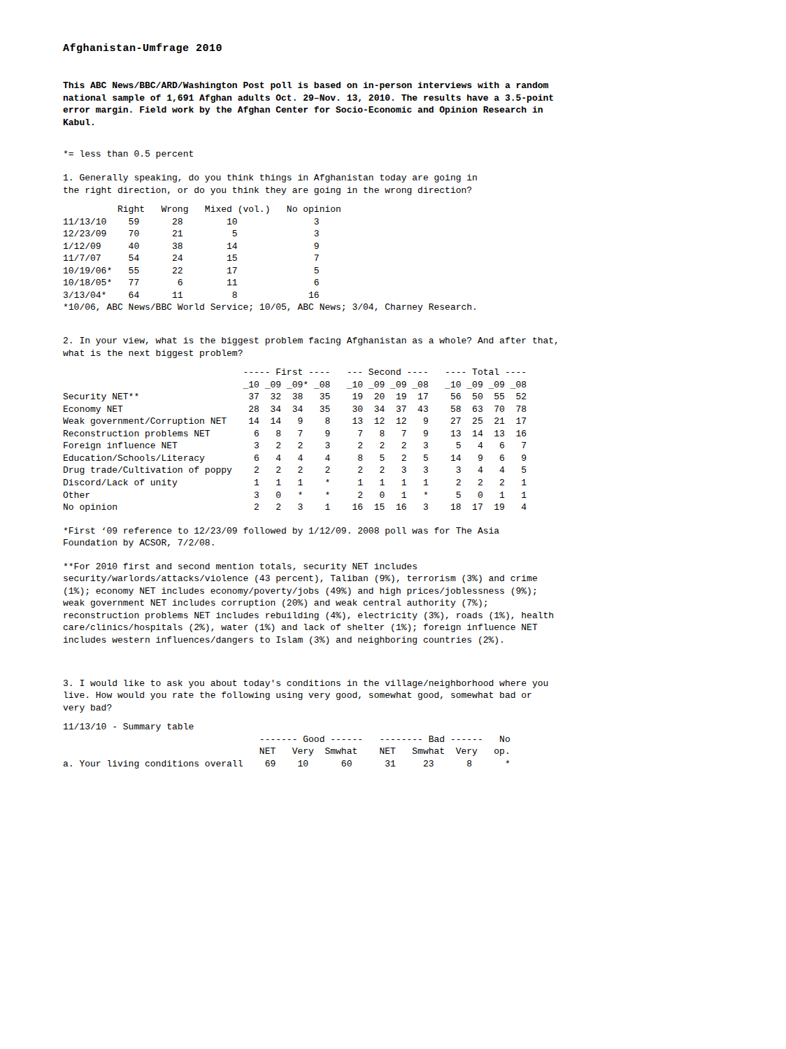Afghanistan-Umfrage 2010
This ABC News/BBC/ARD/Washington Post poll is based on in-person interviews with a random national sample of 1,691 Afghan adults Oct. 29–Nov. 13, 2010. The results have a 3.5-point error margin. Field work by the Afghan Center for Socio-Economic and Opinion Research in Kabul.
*= less than 0.5 percent
1. Generally speaking, do you think things in Afghanistan today are going in the right direction, or do you think they are going in the wrong direction?
          Right   Wrong   Mixed (vol.)   No opinion
11/13/10    59      28        10              3
12/23/09    70      21         5              3
1/12/09     40      38        14              9
11/7/07     54      24        15              7
10/19/06*   55      22        17              5
10/18/05*   77       6        11              6
3/13/04*    64      11         8             16
*10/06, ABC News/BBC World Service; 10/05, ABC News; 3/04, Charney Research.
2. In your view, what is the biggest problem facing Afghanistan as a whole? And after that, what is the next biggest problem?
                                 ----- First ----   --- Second ----   ---- Total ----
                                 _10 _09 _09* _08   _10 _09 _09 _08   _10 _09 _09 _08
Security NET**                    37  32  38   35    19  20  19  17    56  50  55  52
Economy NET                       28  34  34   35    30  34  37  43    58  63  70  78
Weak government/Corruption NET    14  14   9    8    13  12  12   9    27  25  21  17
Reconstruction problems NET        6   8   7    9     7   8   7   9    13  14  13  16
Foreign influence NET              3   2   2    3     2   2   2   3     5   4   6   7
Education/Schools/Literacy         6   4   4    4     8   5   2   5    14   9   6   9
Drug trade/Cultivation of poppy    2   2   2    2     2   2   3   3     3   4   4   5
Discord/Lack of unity              1   1   1    *     1   1   1   1     2   2   2   1
Other                              3   0   *    *     2   0   1   *     5   0   1   1
No opinion                         2   2   3    1    16  15  16   3    18  17  19   4
*First ‘09 reference to 12/23/09 followed by 1/12/09. 2008 poll was for The Asia Foundation by ACSOR, 7/2/08.
**For 2010 first and second mention totals, security NET includes security/warlords/attacks/violence (43 percent), Taliban (9%), terrorism (3%) and crime (1%); economy NET includes economy/poverty/jobs (49%) and high prices/joblessness (9%); weak government NET includes corruption (20%) and weak central authority (7%); reconstruction problems NET includes rebuilding (4%), electricity (3%), roads (1%), health care/clinics/hospitals (2%), water (1%) and lack of shelter (1%); foreign influence NET includes western influences/dangers to Islam (3%) and neighboring countries (2%).
3. I would like to ask you about today's conditions in the village/neighborhood where you live. How would you rate the following using very good, somewhat good, somewhat bad or very bad?
11/13/10 - Summary table
                                    ------- Good ------   -------- Bad ------   No
                                    NET   Very  Smwhat    NET   Smwhat  Very   op.
a. Your living conditions overall    69    10      60      31     23      8      *